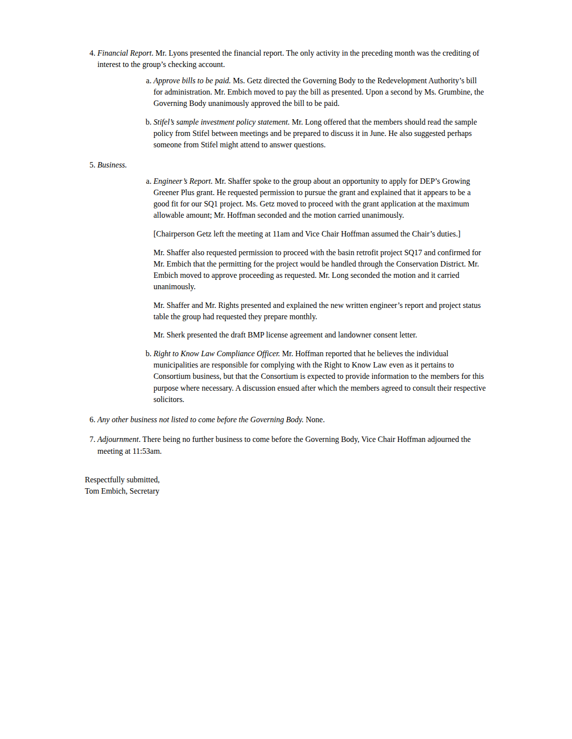Financial Report. Mr. Lyons presented the financial report. The only activity in the preceding month was the crediting of interest to the group’s checking account.
Approve bills to be paid. Ms. Getz directed the Governing Body to the Redevelopment Authority’s bill for administration. Mr. Embich moved to pay the bill as presented. Upon a second by Ms. Grumbine, the Governing Body unanimously approved the bill to be paid.
Stifel’s sample investment policy statement. Mr. Long offered that the members should read the sample policy from Stifel between meetings and be prepared to discuss it in June. He also suggested perhaps someone from Stifel might attend to answer questions.
Business.
Engineer’s Report. Mr. Shaffer spoke to the group about an opportunity to apply for DEP’s Growing Greener Plus grant. He requested permission to pursue the grant and explained that it appears to be a good fit for our SQ1 project. Ms. Getz moved to proceed with the grant application at the maximum allowable amount; Mr. Hoffman seconded and the motion carried unanimously.
[Chairperson Getz left the meeting at 11am and Vice Chair Hoffman assumed the Chair’s duties.]
Mr. Shaffer also requested permission to proceed with the basin retrofit project SQ17 and confirmed for Mr. Embich that the permitting for the project would be handled through the Conservation District. Mr. Embich moved to approve proceeding as requested. Mr. Long seconded the motion and it carried unanimously.
Mr. Shaffer and Mr. Rights presented and explained the new written engineer’s report and project status table the group had requested they prepare monthly.
Mr. Sherk presented the draft BMP license agreement and landowner consent letter.
Right to Know Law Compliance Officer. Mr. Hoffman reported that he believes the individual municipalities are responsible for complying with the Right to Know Law even as it pertains to Consortium business, but that the Consortium is expected to provide information to the members for this purpose where necessary. A discussion ensued after which the members agreed to consult their respective solicitors.
Any other business not listed to come before the Governing Body. None.
Adjournment. There being no further business to come before the Governing Body, Vice Chair Hoffman adjourned the meeting at 11:53am.
Respectfully submitted,
Tom Embich, Secretary